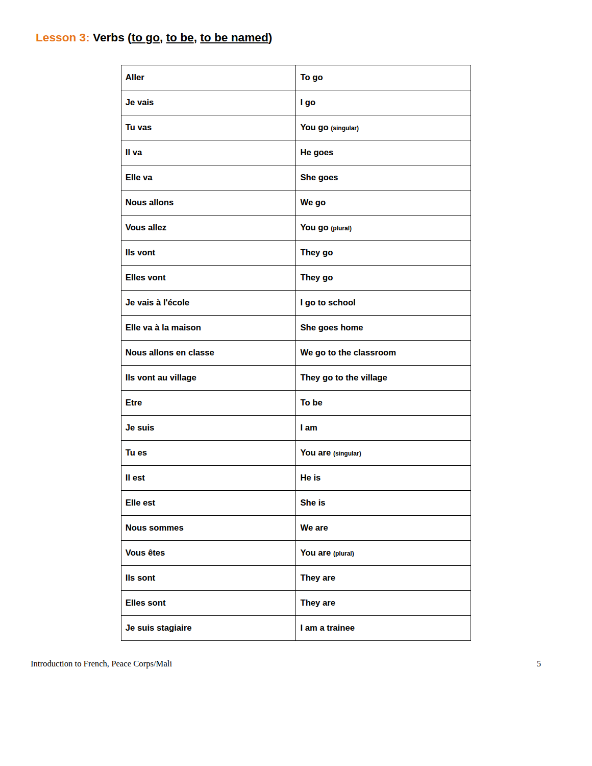Lesson 3: Verbs (to go, to be, to be named)
| Aller | To go |
| Je vais | I go |
| Tu vas | You go (singular) |
| Il va | He goes |
| Elle va | She goes |
| Nous allons | We go |
| Vous allez | You go (plural) |
| Ils vont | They go |
| Elles vont | They go |
| Je vais à l'école | I go to school |
| Elle va à la maison | She goes home |
| Nous allons en classe | We go to the classroom |
| Ils vont au village | They go to the village |
| Etre | To be |
| Je suis | I am |
| Tu es | You are (singular) |
| Il est | He is |
| Elle est | She is |
| Nous sommes | We are |
| Vous êtes | You are (plural) |
| Ils sont | They are |
| Elles sont | They are |
| Je suis stagiaire | I am a trainee |
Introduction to French, Peace Corps/Mali 5